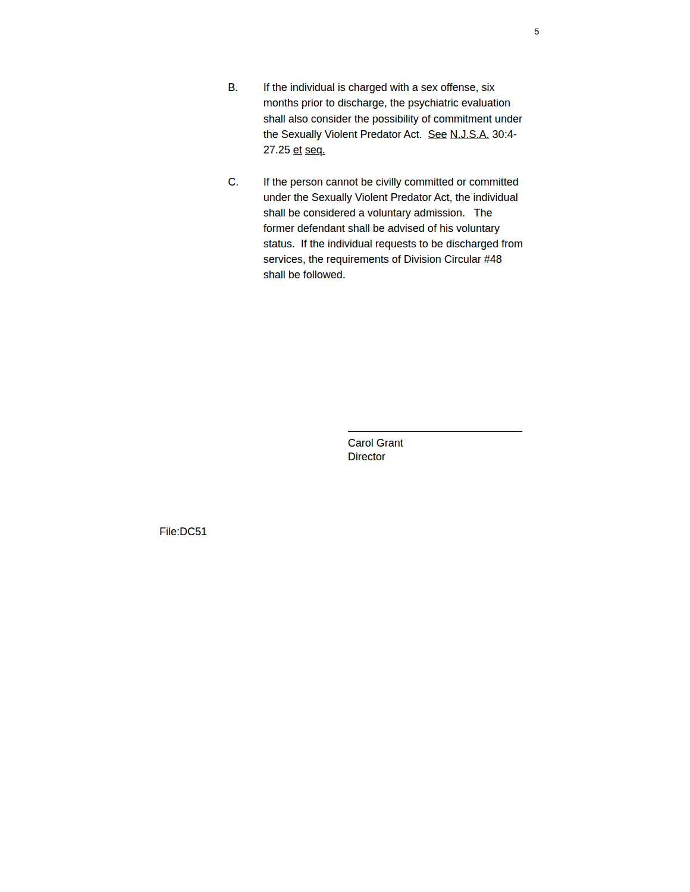5
B.
If the individual is charged with a sex offense, six months prior to discharge, the psychiatric evaluation shall also consider the possibility of commitment under the Sexually Violent Predator Act. See N.J.S.A. 30:4-27.25 et seq.
C.
If the person cannot be civilly committed or committed under the Sexually Violent Predator Act, the individual shall be considered a voluntary admission. The former defendant shall be advised of his voluntary status. If the individual requests to be discharged from services, the requirements of Division Circular #48 shall be followed.
Carol Grant
Director
File:DC51